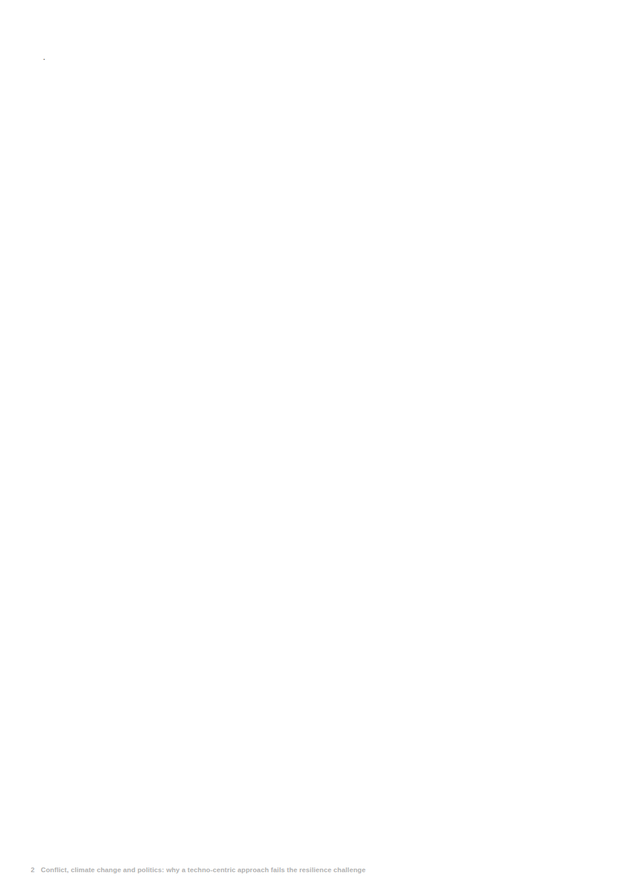.
2 Conflict, climate change and politics: why a techno-centric approach fails the resilience challenge